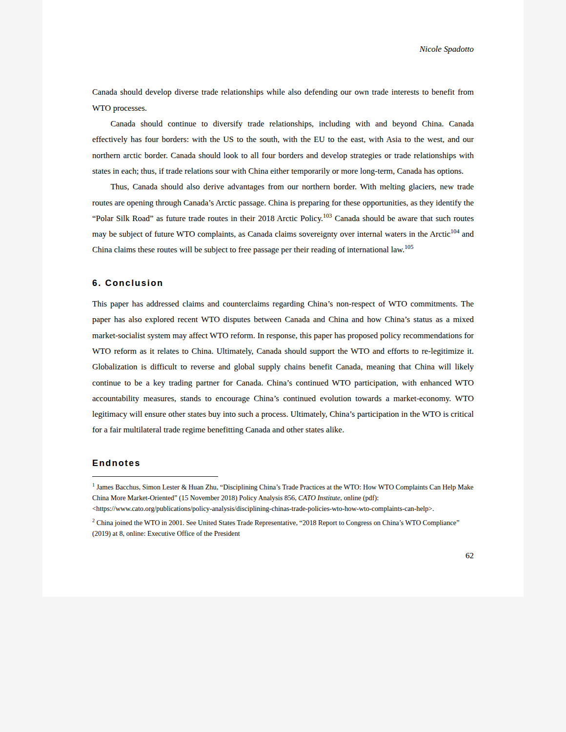Nicole Spadotto
Canada should develop diverse trade relationships while also defending our own trade interests to benefit from WTO processes.
Canada should continue to diversify trade relationships, including with and beyond China. Canada effectively has four borders: with the US to the south, with the EU to the east, with Asia to the west, and our northern arctic border. Canada should look to all four borders and develop strategies or trade relationships with states in each; thus, if trade relations sour with China either temporarily or more long-term, Canada has options.
Thus, Canada should also derive advantages from our northern border. With melting glaciers, new trade routes are opening through Canada’s Arctic passage. China is preparing for these opportunities, as they identify the “Polar Silk Road” as future trade routes in their 2018 Arctic Policy.103 Canada should be aware that such routes may be subject of future WTO complaints, as Canada claims sovereignty over internal waters in the Arctic104 and China claims these routes will be subject to free passage per their reading of international law.105
6. Conclusion
This paper has addressed claims and counterclaims regarding China’s non-respect of WTO commitments. The paper has also explored recent WTO disputes between Canada and China and how China’s status as a mixed market-socialist system may affect WTO reform. In response, this paper has proposed policy recommendations for WTO reform as it relates to China. Ultimately, Canada should support the WTO and efforts to re-legitimize it. Globalization is difficult to reverse and global supply chains benefit Canada, meaning that China will likely continue to be a key trading partner for Canada. China’s continued WTO participation, with enhanced WTO accountability measures, stands to encourage China’s continued evolution towards a market-economy. WTO legitimacy will ensure other states buy into such a process. Ultimately, China’s participation in the WTO is critical for a fair multilateral trade regime benefitting Canada and other states alike.
Endnotes
1 James Bacchus, Simon Lester & Huan Zhu, “Disciplining China’s Trade Practices at the WTO: How WTO Complaints Can Help Make China More Market-Oriented” (15 November 2018) Policy Analysis 856, CATO Institute, online (pdf): <https://www.cato.org/publications/policy-analysis/disciplining-chinas-trade-policies-wto-how-wto-complaints-can-help>.
2 China joined the WTO in 2001. See United States Trade Representative, “2018 Report to Congress on China’s WTO Compliance” (2019) at 8, online: Executive Office of the President
62